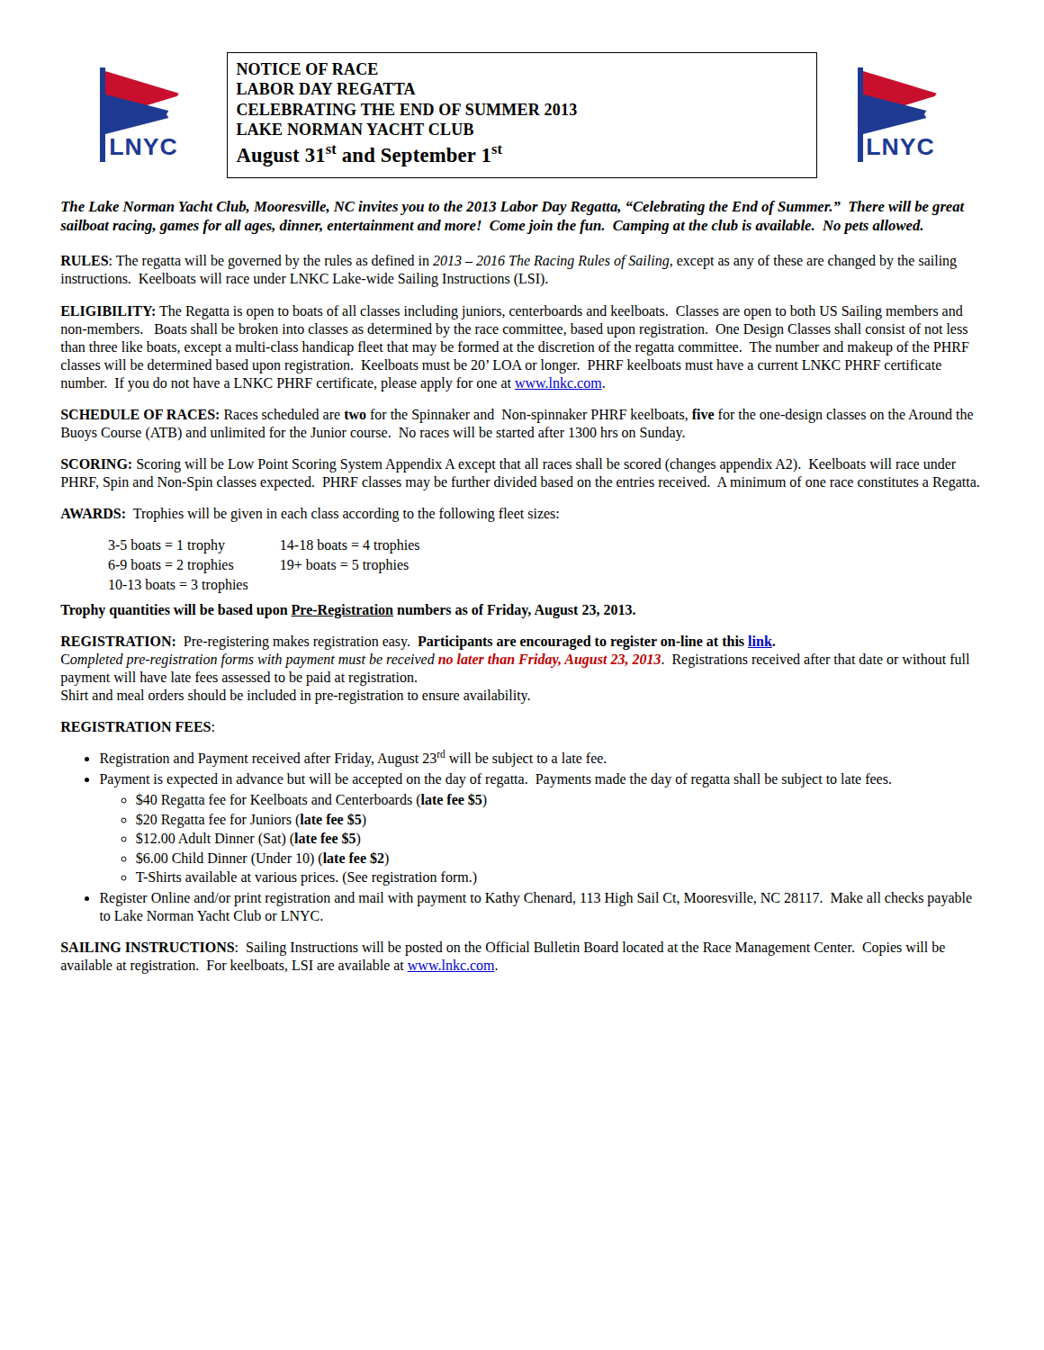LNYC
NOTICE OF RACE
LABOR DAY REGATTA
CELEBRATING THE END OF SUMMER 2013
LAKE NORMAN YACHT CLUB
August 31st and September 1st
LNYC
The Lake Norman Yacht Club, Mooresville, NC invites you to the 2013 Labor Day Regatta, “Celebrating the End of Summer.” There will be great sailboat racing, games for all ages, dinner, entertainment and more! Come join the fun. Camping at the club is available. No pets allowed.
RULES: The regatta will be governed by the rules as defined in 2013 – 2016 The Racing Rules of Sailing, except as any of these are changed by the sailing instructions. Keelboats will race under LNKC Lake-wide Sailing Instructions (LSI).
ELIGIBILITY: The Regatta is open to boats of all classes including juniors, centerboards and keelboats. Classes are open to both US Sailing members and non-members. Boats shall be broken into classes as determined by the race committee, based upon registration. One Design Classes shall consist of not less than three like boats, except a multi-class handicap fleet that may be formed at the discretion of the regatta committee. The number and makeup of the PHRF classes will be determined based upon registration. Keelboats must be 20’ LOA or longer. PHRF keelboats must have a current LNKC PHRF certificate number. If you do not have a LNKC PHRF certificate, please apply for one at www.lnkc.com.
SCHEDULE OF RACES: Races scheduled are two for the Spinnaker and Non-spinnaker PHRF keelboats, five for the one-design classes on the Around the Buoys Course (ATB) and unlimited for the Junior course. No races will be started after 1300 hrs on Sunday.
SCORING: Scoring will be Low Point Scoring System Appendix A except that all races shall be scored (changes appendix A2). Keelboats will race under PHRF, Spin and Non-Spin classes expected. PHRF classes may be further divided based on the entries received. A minimum of one race constitutes a Regatta.
AWARDS: Trophies will be given in each class according to the following fleet sizes:
| 3-5 boats = 1 trophy | 14-18 boats = 4 trophies |
| 6-9 boats = 2 trophies | 19+ boats = 5 trophies |
| 10-13 boats = 3 trophies | |
Trophy quantities will be based upon Pre-Registration numbers as of Friday, August 23, 2013.
REGISTRATION: Pre-registering makes registration easy. Participants are encouraged to register on-line at this link.
Completed pre-registration forms with payment must be received no later than Friday, August 23, 2013. Registrations received after that date or without full payment will have late fees assessed to be paid at registration.
Shirt and meal orders should be included in pre-registration to ensure availability.
REGISTRATION FEES:
Registration and Payment received after Friday, August 23rd will be subject to a late fee.
Payment is expected in advance but will be accepted on the day of regatta. Payments made the day of regatta shall be subject to late fees.
$40 Regatta fee for Keelboats and Centerboards (late fee $5)
$20 Regatta fee for Juniors (late fee $5)
$12.00 Adult Dinner (Sat) (late fee $5)
$6.00 Child Dinner (Under 10) (late fee $2)
T-Shirts available at various prices. (See registration form.)
Register Online and/or print registration and mail with payment to Kathy Chenard, 113 High Sail Ct, Mooresville, NC 28117. Make all checks payable to Lake Norman Yacht Club or LNYC.
SAILING INSTRUCTIONS: Sailing Instructions will be posted on the Official Bulletin Board located at the Race Management Center. Copies will be available at registration. For keelboats, LSI are available at www.lnkc.com.